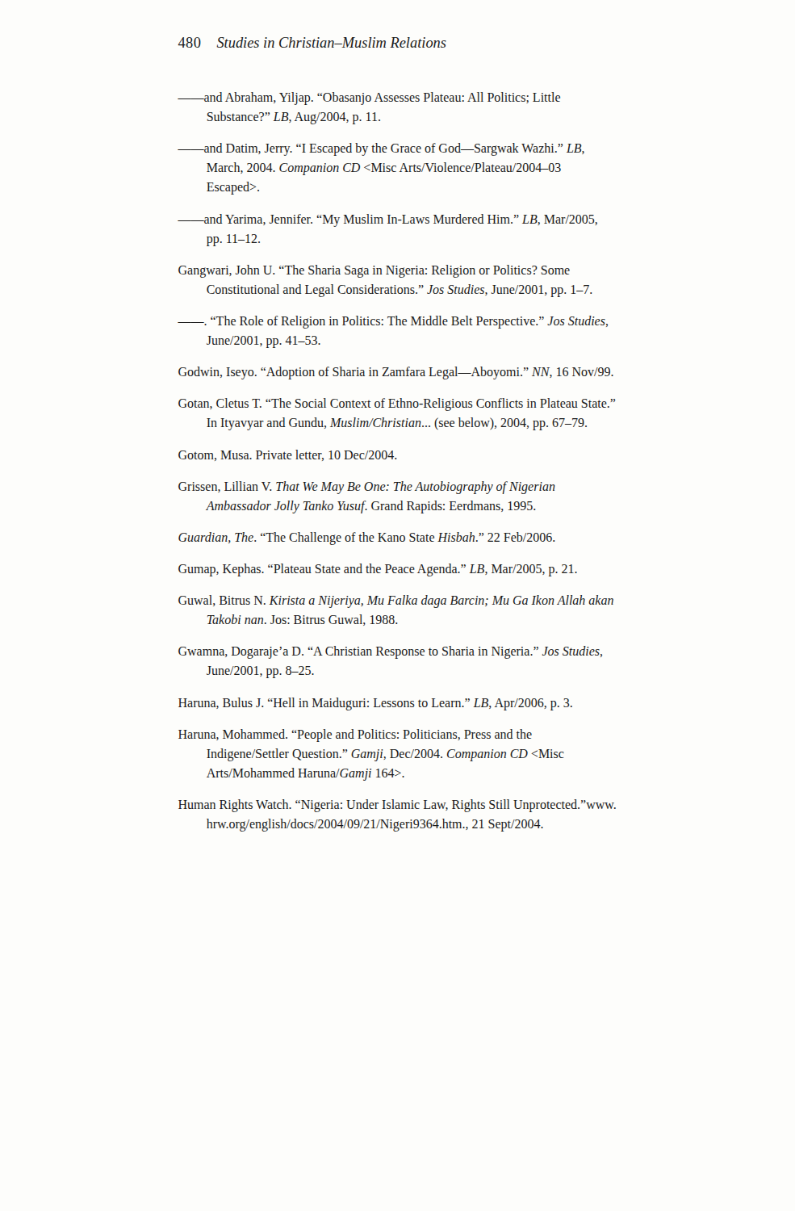480
Studies in Christian–Muslim Relations
and Abraham, Yiljap. “Obasanjo Assesses Plateau: All Politics; Little Substance?” LB, Aug/2004, p. 11.
and Datim, Jerry. “I Escaped by the Grace of God—Sargwak Wazhi.” LB, March, 2004. Companion CD <Misc Arts/Violence/Plateau/2004–03 Escaped>.
and Yarima, Jennifer. “My Muslim In-Laws Murdered Him.” LB, Mar/2005, pp. 11–12.
Gangwari, John U. “The Sharia Saga in Nigeria: Religion or Politics? Some Constitutional and Legal Considerations.” Jos Studies, June/2001, pp. 1–7.
. “The Role of Religion in Politics: The Middle Belt Perspective.” Jos Studies, June/2001, pp. 41–53.
Godwin, Iseyo. “Adoption of Sharia in Zamfara Legal—Aboyomi.” NN, 16 Nov/99.
Gotan, Cletus T. “The Social Context of Ethno-Religious Conflicts in Plateau State.” In Ityavyar and Gundu, Muslim/Christian... (see below), 2004, pp. 67–79.
Gotom, Musa. Private letter, 10 Dec/2004.
Grissen, Lillian V. That We May Be One: The Autobiography of Nigerian Ambassador Jolly Tanko Yusuf. Grand Rapids: Eerdmans, 1995.
Guardian, The. “The Challenge of the Kano State Hisbah.” 22 Feb/2006.
Gumap, Kephas. “Plateau State and the Peace Agenda.” LB, Mar/2005, p. 21.
Guwal, Bitrus N. Kirista a Nijeriya, Mu Falka daga Barcin; Mu Ga Ikon Allah akan Takobi nan. Jos: Bitrus Guwal, 1988.
Gwamna, Dogaraje’a D. “A Christian Response to Sharia in Nigeria.” Jos Studies, June/2001, pp. 8–25.
Haruna, Bulus J. “Hell in Maiduguri: Lessons to Learn.” LB, Apr/2006, p. 3.
Haruna, Mohammed. “People and Politics: Politicians, Press and the Indigene/Settler Question.” Gamji, Dec/2004. Companion CD <Misc Arts/Mohammed Haruna/Gamji 164>.
Human Rights Watch. “Nigeria: Under Islamic Law, Rights Still Unprotected.”www.hrw.org/english/docs/2004/09/21/Nigeri9364.htm., 21 Sept/2004.